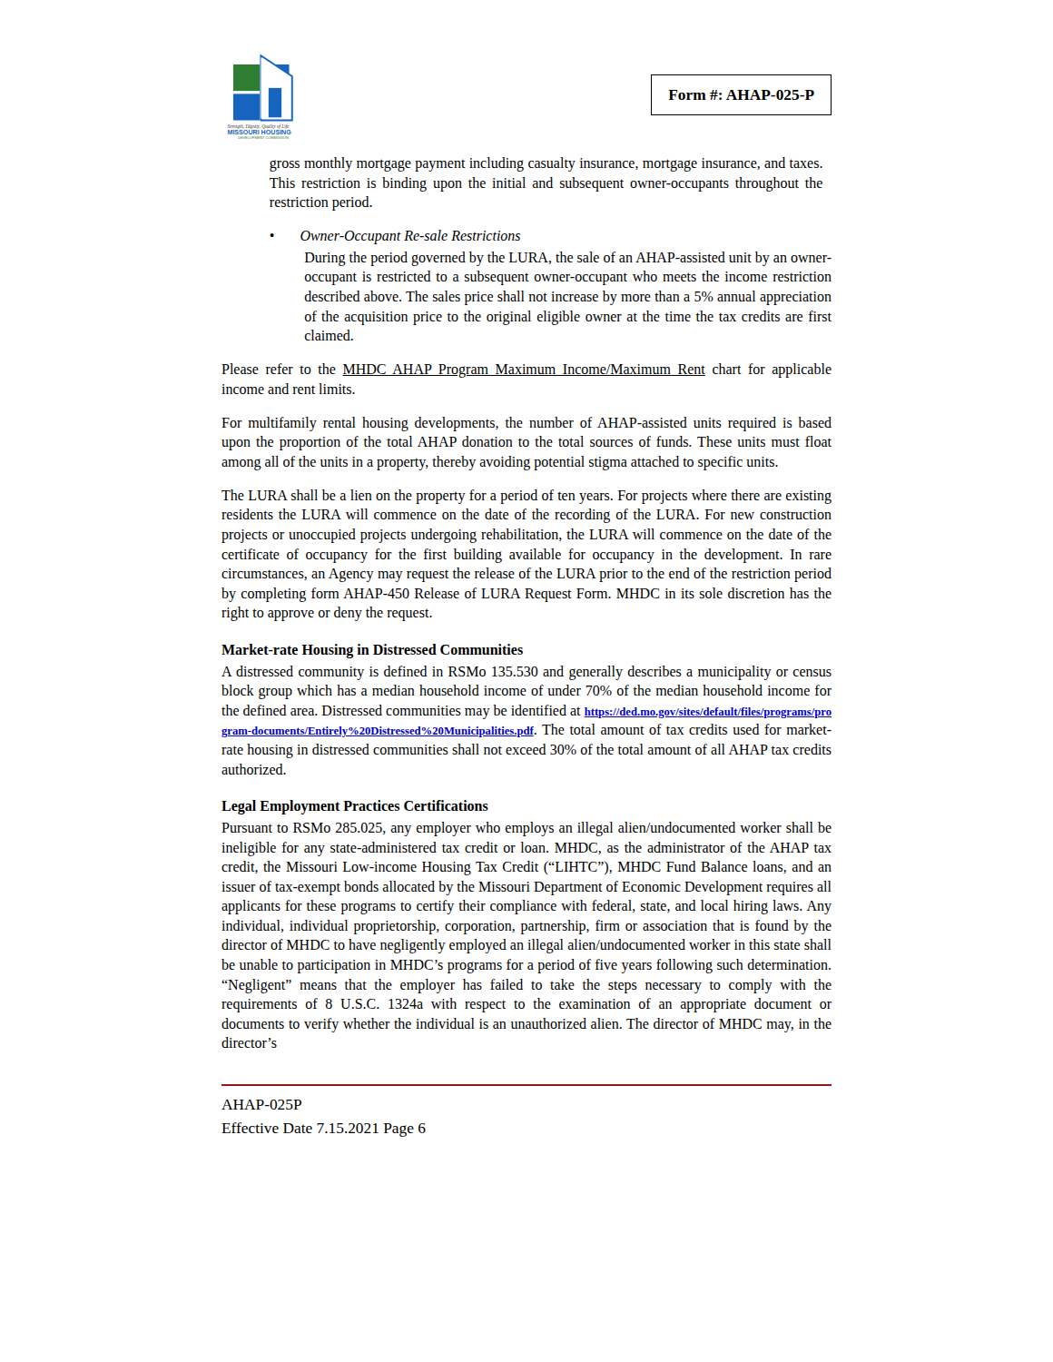Strength, Dignity, Quality of Life MISSOURI HOUSING DEVELOPMENT COMMISSION
Form #: AHAP-025-P
gross monthly mortgage payment including casualty insurance, mortgage insurance, and taxes. This restriction is binding upon the initial and subsequent owner-occupants throughout the restriction period.
Owner-Occupant Re-sale Restrictions During the period governed by the LURA, the sale of an AHAP-assisted unit by an owner-occupant is restricted to a subsequent owner-occupant who meets the income restriction described above. The sales price shall not increase by more than a 5% annual appreciation of the acquisition price to the original eligible owner at the time the tax credits are first claimed.
Please refer to the MHDC AHAP Program Maximum Income/Maximum Rent chart for applicable income and rent limits.
For multifamily rental housing developments, the number of AHAP-assisted units required is based upon the proportion of the total AHAP donation to the total sources of funds. These units must float among all of the units in a property, thereby avoiding potential stigma attached to specific units.
The LURA shall be a lien on the property for a period of ten years. For projects where there are existing residents the LURA will commence on the date of the recording of the LURA. For new construction projects or unoccupied projects undergoing rehabilitation, the LURA will commence on the date of the certificate of occupancy for the first building available for occupancy in the development. In rare circumstances, an Agency may request the release of the LURA prior to the end of the restriction period by completing form AHAP-450 Release of LURA Request Form. MHDC in its sole discretion has the right to approve or deny the request.
Market-rate Housing in Distressed Communities
A distressed community is defined in RSMo 135.530 and generally describes a municipality or census block group which has a median household income of under 70% of the median household income for the defined area. Distressed communities may be identified at https://ded.mo.gov/sites/default/files/programs/program-documents/Entirely%20Distressed%20Municipalities.pdf. The total amount of tax credits used for market-rate housing in distressed communities shall not exceed 30% of the total amount of all AHAP tax credits authorized.
Legal Employment Practices Certifications
Pursuant to RSMo 285.025, any employer who employs an illegal alien/undocumented worker shall be ineligible for any state-administered tax credit or loan. MHDC, as the administrator of the AHAP tax credit, the Missouri Low-income Housing Tax Credit (“LIHTC”), MHDC Fund Balance loans, and an issuer of tax-exempt bonds allocated by the Missouri Department of Economic Development requires all applicants for these programs to certify their compliance with federal, state, and local hiring laws. Any individual, individual proprietorship, corporation, partnership, firm or association that is found by the director of MHDC to have negligently employed an illegal alien/undocumented worker in this state shall be unable to participation in MHDC’s programs for a period of five years following such determination. “Negligent” means that the employer has failed to take the steps necessary to comply with the requirements of 8 U.S.C. 1324a with respect to the examination of an appropriate document or documents to verify whether the individual is an unauthorized alien. The director of MHDC may, in the director’s
AHAP-025P
Effective Date 7.15.2021 Page 6